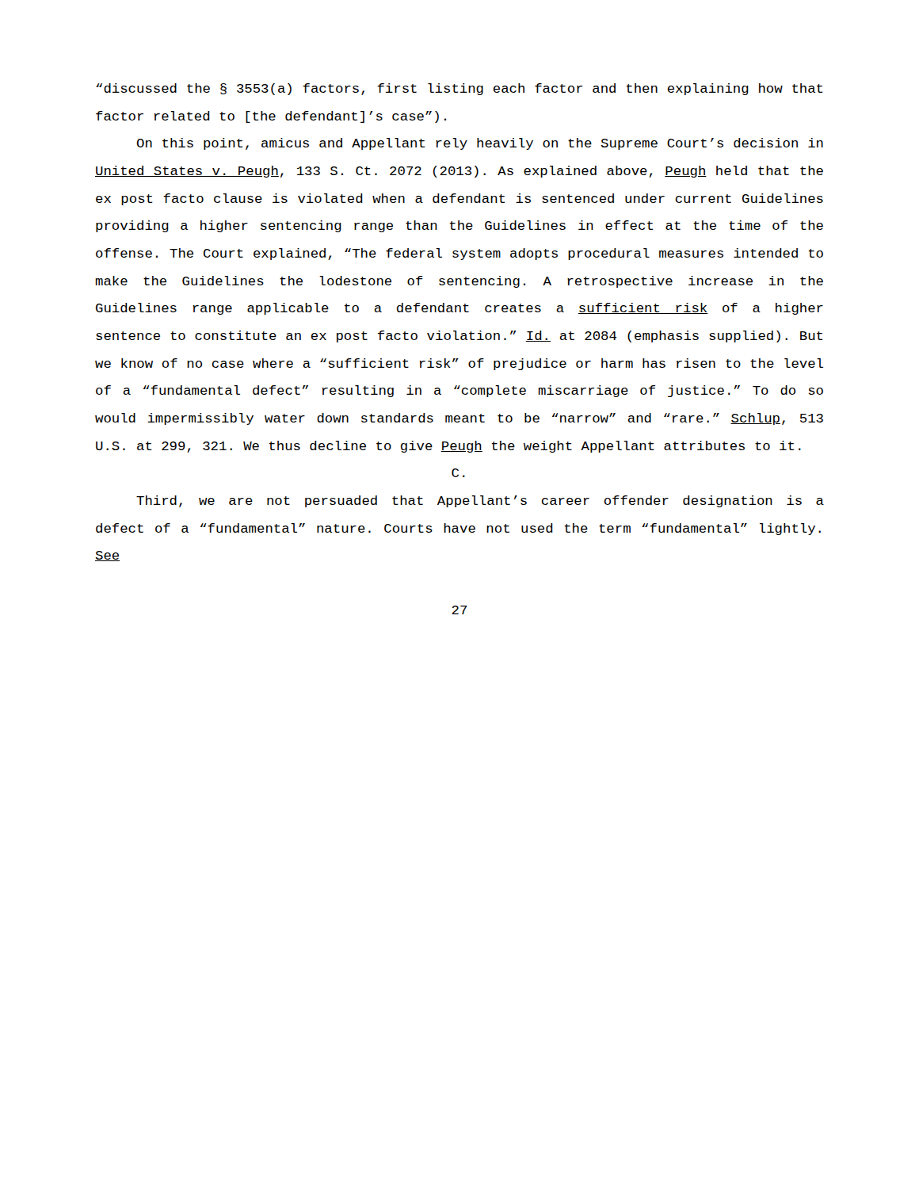“discussed the § 3553(a) factors, first listing each factor and then explaining how that factor related to [the defendant]’s case”).
On this point, amicus and Appellant rely heavily on the Supreme Court’s decision in United States v. Peugh, 133 S. Ct. 2072 (2013). As explained above, Peugh held that the ex post facto clause is violated when a defendant is sentenced under current Guidelines providing a higher sentencing range than the Guidelines in effect at the time of the offense. The Court explained, “The federal system adopts procedural measures intended to make the Guidelines the lodestone of sentencing. A retrospective increase in the Guidelines range applicable to a defendant creates a sufficient risk of a higher sentence to constitute an ex post facto violation.” Id. at 2084 (emphasis supplied). But we know of no case where a “sufficient risk” of prejudice or harm has risen to the level of a “fundamental defect” resulting in a “complete miscarriage of justice.” To do so would impermissibly water down standards meant to be “narrow” and “rare.” Schlup, 513 U.S. at 299, 321. We thus decline to give Peugh the weight Appellant attributes to it.
C.
Third, we are not persuaded that Appellant’s career offender designation is a defect of a “fundamental” nature. Courts have not used the term “fundamental” lightly. See
27